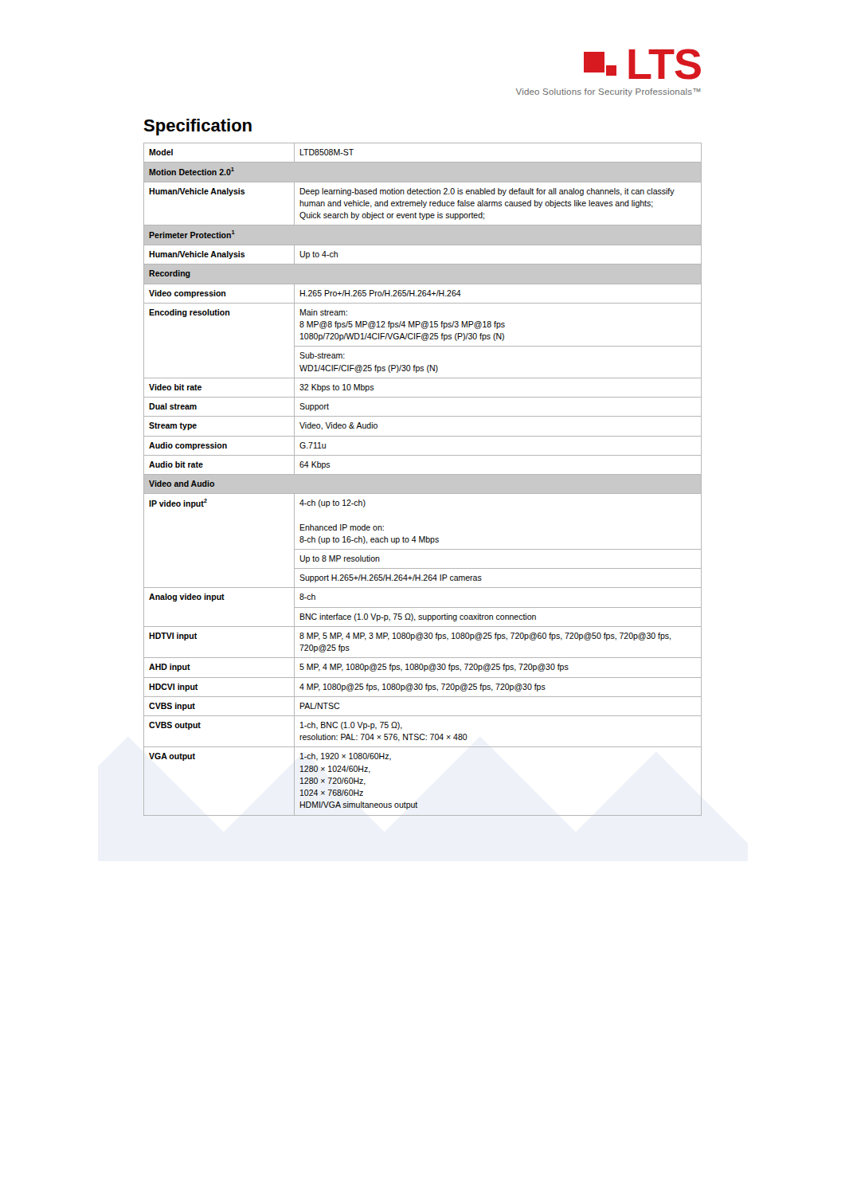LTS
Video Solutions for Security Professionals™
Specification
| Model | LTD8508M-ST |
| Motion Detection 2.0 1 |
| Human/Vehicle Analysis | Deep learning-based motion detection 2.0 is enabled by default for all analog channels, it can classify human and vehicle, and extremely reduce false alarms caused by objects like leaves and lights; Quick search by object or event type is supported; |
| Perimeter Protection 1 |
| Human/Vehicle Analysis | Up to 4-ch |
| Recording |
| Video compression | H.265 Pro+/H.265 Pro/H.265/H.264+/H.264 |
| Encoding resolution | Main stream: 8 MP@8 fps/5 MP@12 fps/4 MP@15 fps/3 MP@18 fps 1080p/720p/WD1/4CIF/VGA/CIF@25 fps (P)/30 fps (N) |
| Sub-stream: WD1/4CIF/CIF@25 fps (P)/30 fps (N) |
| Video bit rate | 32 Kbps to 10 Mbps |
| Dual stream | Support |
| Stream type | Video, Video & Audio |
| Audio compression | G.711u |
| Audio bit rate | 64 Kbps |
| Video and Audio |
| IP video input 2 | 4-ch (up to 12-ch) Enhanced IP mode on: 8-ch (up to 16-ch), each up to 4 Mbps |
| Up to 8 MP resolution |
| Support H.265+/H.265/H.264+/H.264 IP cameras |
| Analog video input | 8-ch |
| BNC interface (1.0 Vp-p, 75 Ω), supporting coaxitron connection |
| HDTVI input | 8 MP, 5 MP, 4 MP, 3 MP, 1080p@30 fps, 1080p@25 fps, 720p@60 fps, 720p@50 fps, 720p@30 fps, 720p@25 fps |
| AHD input | 5 MP, 4 MP, 1080p@25 fps, 1080p@30 fps, 720p@25 fps, 720p@30 fps |
| HDCVI input | 4 MP, 1080p@25 fps, 1080p@30 fps, 720p@25 fps, 720p@30 fps |
| CVBS input | PAL/NTSC |
| CVBS output | 1-ch, BNC (1.0 Vp-p, 75 Ω), resolution: PAL: 704 × 576, NTSC: 704 × 480 |
| VGA output | 1-ch, 1920 × 1080/60Hz, 1280 × 1024/60Hz, 1280 × 720/60Hz, 1024 × 768/60Hz HDMI/VGA simultaneous output |